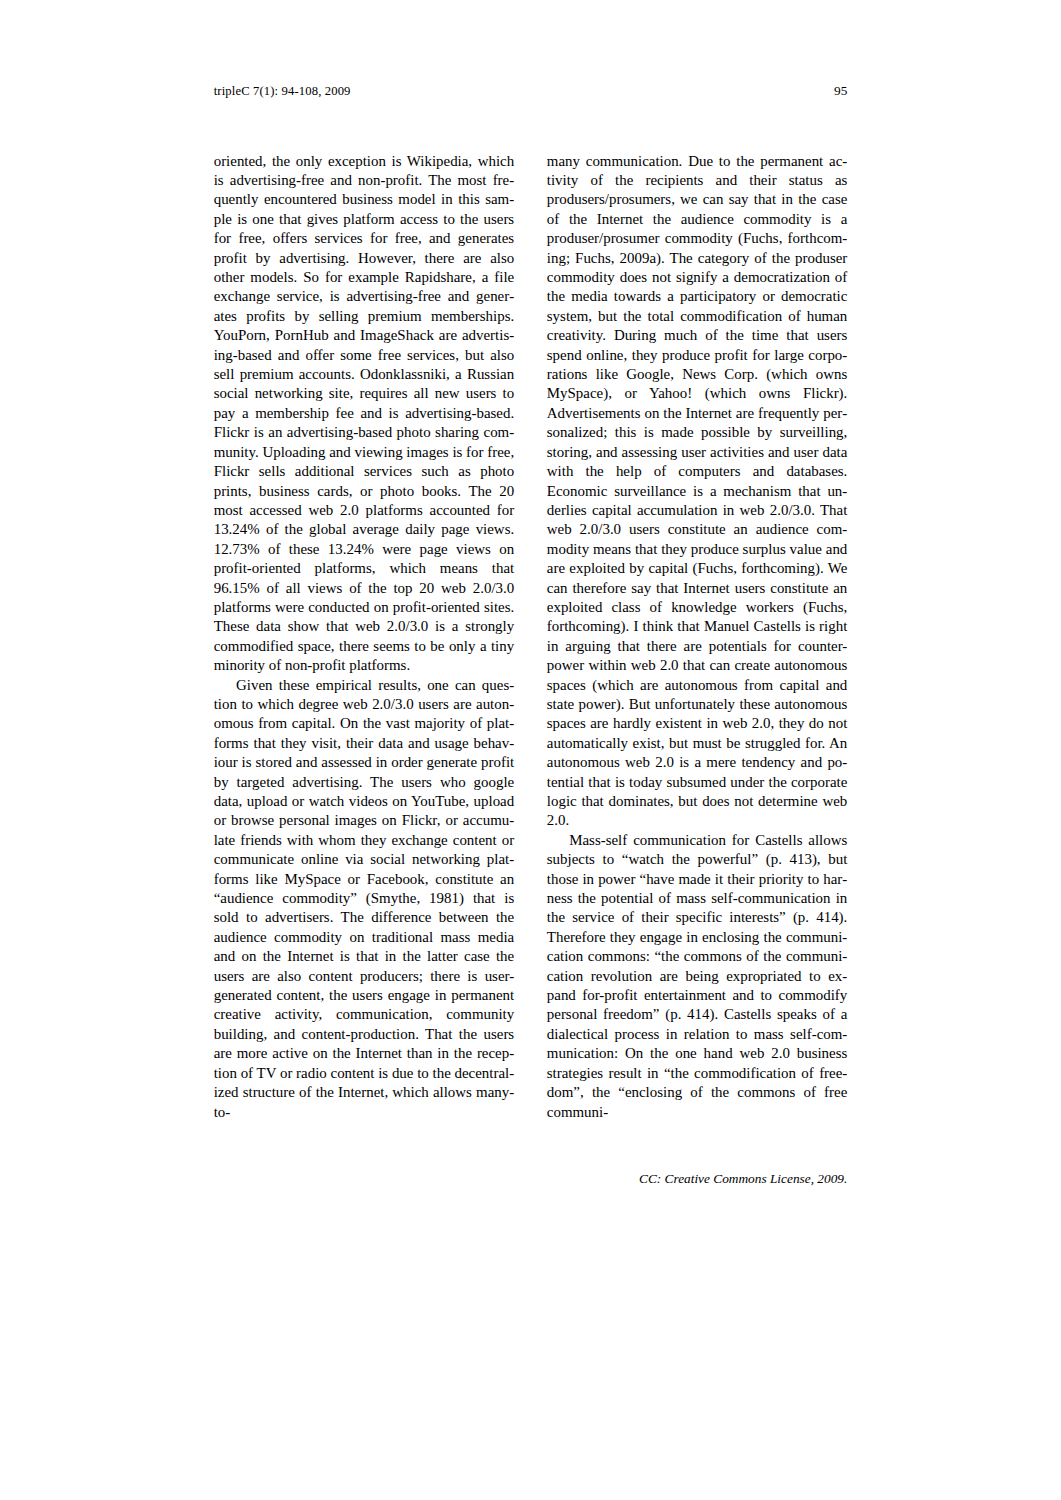tripleC 7(1): 94-108, 2009 95
oriented, the only exception is Wikipedia, which is advertising-free and non-profit. The most frequently encountered business model in this sample is one that gives platform access to the users for free, offers services for free, and generates profit by advertising. However, there are also other models. So for example Rapidshare, a file exchange service, is advertising-free and generates profits by selling premium memberships. YouPorn, PornHub and ImageShack are advertising-based and offer some free services, but also sell premium accounts. Odonklassniki, a Russian social networking site, requires all new users to pay a membership fee and is advertising-based. Flickr is an advertising-based photo sharing community. Uploading and viewing images is for free, Flickr sells additional services such as photo prints, business cards, or photo books. The 20 most accessed web 2.0 platforms accounted for 13.24% of the global average daily page views. 12.73% of these 13.24% were page views on profit-oriented platforms, which means that 96.15% of all views of the top 20 web 2.0/3.0 platforms were conducted on profit-oriented sites. These data show that web 2.0/3.0 is a strongly commodified space, there seems to be only a tiny minority of non-profit platforms.
Given these empirical results, one can question to which degree web 2.0/3.0 users are autonomous from capital. On the vast majority of platforms that they visit, their data and usage behaviour is stored and assessed in order generate profit by targeted advertising. The users who google data, upload or watch videos on YouTube, upload or browse personal images on Flickr, or accumulate friends with whom they exchange content or communicate online via social networking platforms like MySpace or Facebook, constitute an “audience commodity” (Smythe, 1981) that is sold to advertisers. The difference between the audience commodity on traditional mass media and on the Internet is that in the latter case the users are also content producers; there is user-generated content, the users engage in permanent creative activity, communication, community building, and content-production. That the users are more active on the Internet than in the reception of TV or radio content is due to the decentralized structure of the Internet, which allows many-to-
many communication. Due to the permanent activity of the recipients and their status as produsers/prosumers, we can say that in the case of the Internet the audience commodity is a produser/prosumer commodity (Fuchs, forthcoming; Fuchs, 2009a). The category of the produser commodity does not signify a democratization of the media towards a participatory or democratic system, but the total commodification of human creativity. During much of the time that users spend online, they produce profit for large corporations like Google, News Corp. (which owns MySpace), or Yahoo! (which owns Flickr). Advertisements on the Internet are frequently personalized; this is made possible by surveilling, storing, and assessing user activities and user data with the help of computers and databases. Economic surveillance is a mechanism that underlies capital accumulation in web 2.0/3.0. That web 2.0/3.0 users constitute an audience commodity means that they produce surplus value and are exploited by capital (Fuchs, forthcoming). We can therefore say that Internet users constitute an exploited class of knowledge workers (Fuchs, forthcoming). I think that Manuel Castells is right in arguing that there are potentials for counter-power within web 2.0 that can create autonomous spaces (which are autonomous from capital and state power). But unfortunately these autonomous spaces are hardly existent in web 2.0, they do not automatically exist, but must be struggled for. An autonomous web 2.0 is a mere tendency and potential that is today subsumed under the corporate logic that dominates, but does not determine web 2.0.
Mass-self communication for Castells allows subjects to “watch the powerful” (p. 413), but those in power “have made it their priority to harness the potential of mass self-communication in the service of their specific interests” (p. 414). Therefore they engage in enclosing the communication commons: “the commons of the communication revolution are being expropriated to expand for-profit entertainment and to commodify personal freedom” (p. 414). Castells speaks of a dialectical process in relation to mass self-communication: On the one hand web 2.0 business strategies result in “the commodification of freedom”, the “enclosing of the commons of free communi-
CC: Creative Commons License, 2009.